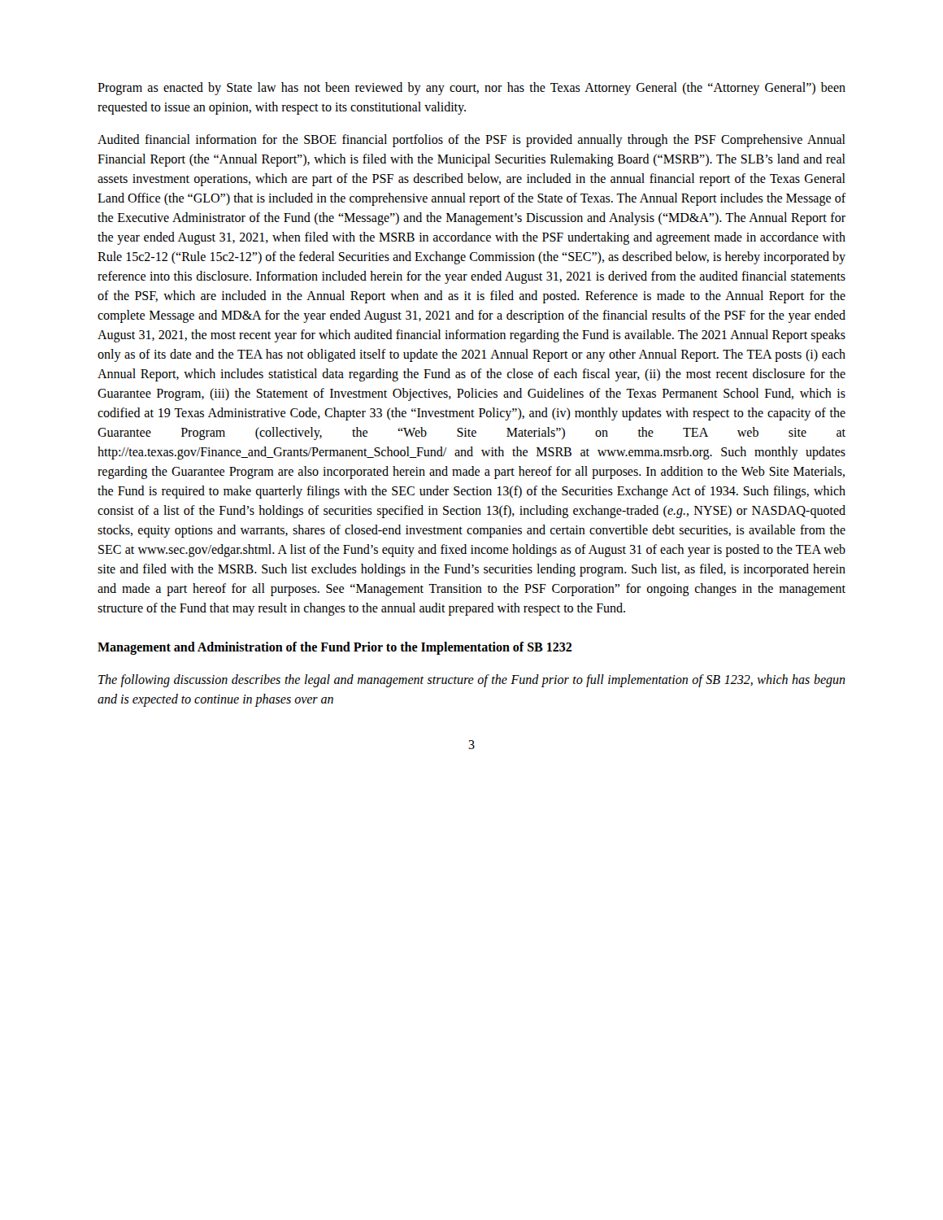Program as enacted by State law has not been reviewed by any court, nor has the Texas Attorney General (the “Attorney General”) been requested to issue an opinion, with respect to its constitutional validity.
Audited financial information for the SBOE financial portfolios of the PSF is provided annually through the PSF Comprehensive Annual Financial Report (the “Annual Report”), which is filed with the Municipal Securities Rulemaking Board (“MSRB”). The SLB’s land and real assets investment operations, which are part of the PSF as described below, are included in the annual financial report of the Texas General Land Office (the “GLO”) that is included in the comprehensive annual report of the State of Texas. The Annual Report includes the Message of the Executive Administrator of the Fund (the “Message”) and the Management’s Discussion and Analysis (“MD&A”). The Annual Report for the year ended August 31, 2021, when filed with the MSRB in accordance with the PSF undertaking and agreement made in accordance with Rule 15c2-12 (“Rule 15c2-12”) of the federal Securities and Exchange Commission (the “SEC”), as described below, is hereby incorporated by reference into this disclosure. Information included herein for the year ended August 31, 2021 is derived from the audited financial statements of the PSF, which are included in the Annual Report when and as it is filed and posted. Reference is made to the Annual Report for the complete Message and MD&A for the year ended August 31, 2021 and for a description of the financial results of the PSF for the year ended August 31, 2021, the most recent year for which audited financial information regarding the Fund is available. The 2021 Annual Report speaks only as of its date and the TEA has not obligated itself to update the 2021 Annual Report or any other Annual Report. The TEA posts (i) each Annual Report, which includes statistical data regarding the Fund as of the close of each fiscal year, (ii) the most recent disclosure for the Guarantee Program, (iii) the Statement of Investment Objectives, Policies and Guidelines of the Texas Permanent School Fund, which is codified at 19 Texas Administrative Code, Chapter 33 (the “Investment Policy”), and (iv) monthly updates with respect to the capacity of the Guarantee Program (collectively, the “Web Site Materials”) on the TEA web site at http://tea.texas.gov/Finance_and_Grants/Permanent_School_Fund/ and with the MSRB at www.emma.msrb.org. Such monthly updates regarding the Guarantee Program are also incorporated herein and made a part hereof for all purposes. In addition to the Web Site Materials, the Fund is required to make quarterly filings with the SEC under Section 13(f) of the Securities Exchange Act of 1934. Such filings, which consist of a list of the Fund’s holdings of securities specified in Section 13(f), including exchange-traded (e.g., NYSE) or NASDAQ-quoted stocks, equity options and warrants, shares of closed-end investment companies and certain convertible debt securities, is available from the SEC at www.sec.gov/edgar.shtml. A list of the Fund’s equity and fixed income holdings as of August 31 of each year is posted to the TEA web site and filed with the MSRB. Such list excludes holdings in the Fund’s securities lending program. Such list, as filed, is incorporated herein and made a part hereof for all purposes. See “Management Transition to the PSF Corporation” for ongoing changes in the management structure of the Fund that may result in changes to the annual audit prepared with respect to the Fund.
Management and Administration of the Fund Prior to the Implementation of SB 1232
The following discussion describes the legal and management structure of the Fund prior to full implementation of SB 1232, which has begun and is expected to continue in phases over an
3